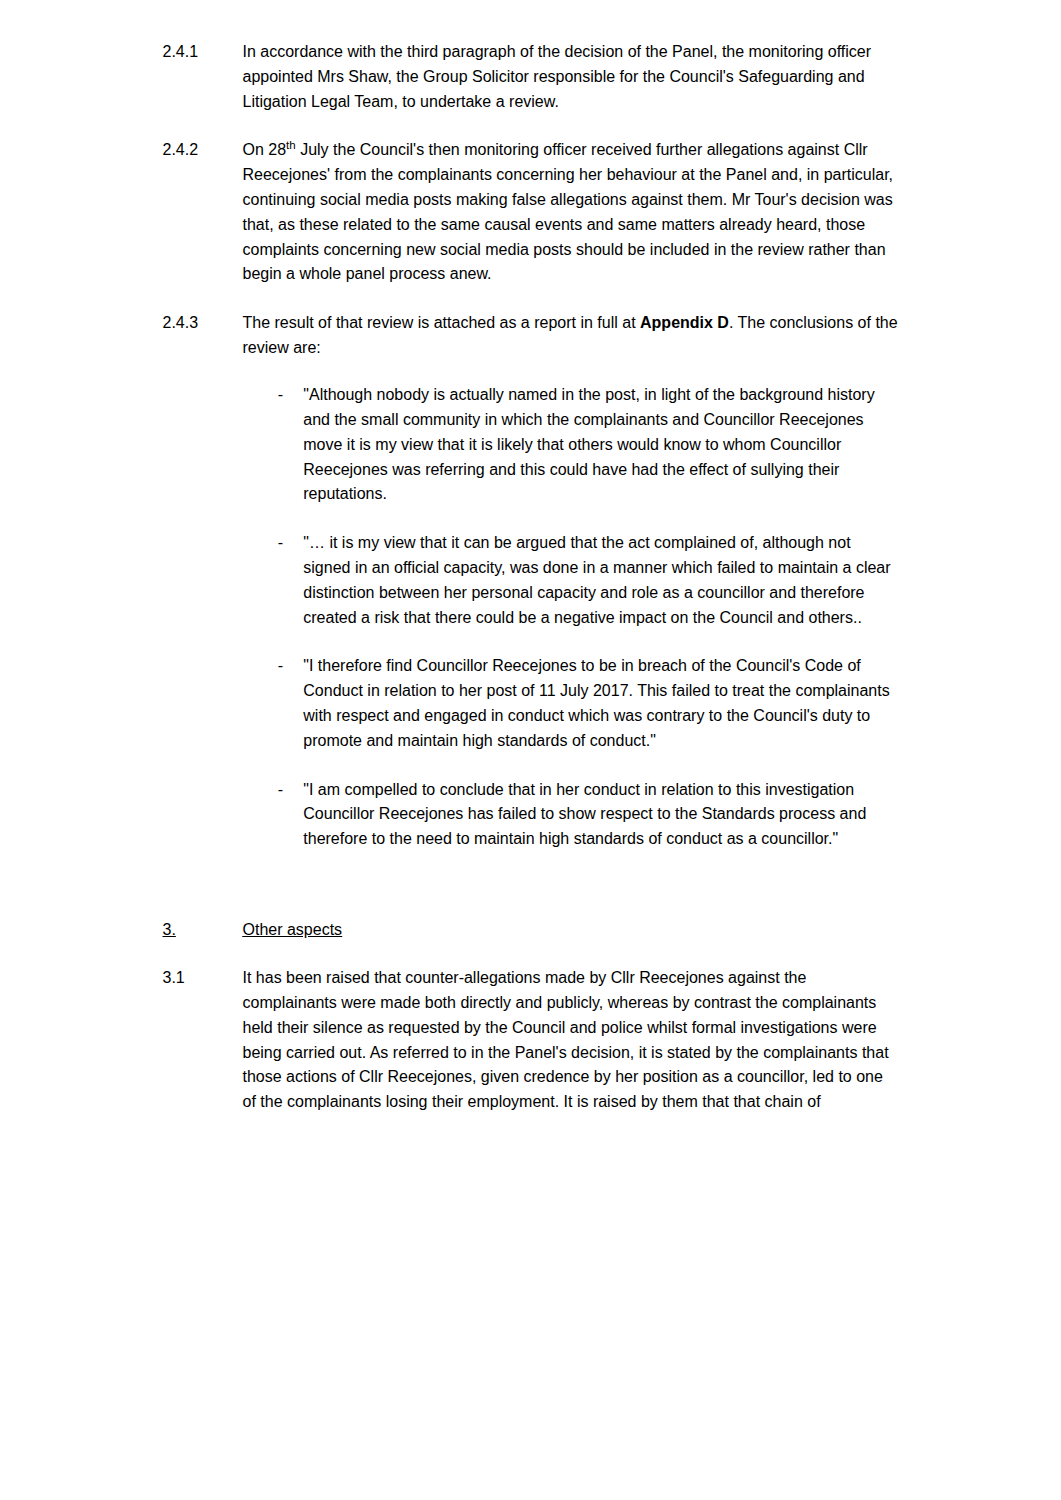2.4.1
In accordance with the third paragraph of the decision of the Panel, the monitoring officer appointed Mrs Shaw, the Group Solicitor responsible for the Council's Safeguarding and Litigation Legal Team, to undertake a review.
2.4.2
On 28th July the Council's then monitoring officer received further allegations against Cllr Reecejones' from the complainants concerning her behaviour at the Panel and, in particular, continuing social media posts making false allegations against them. Mr Tour's decision was that, as these related to the same causal events and same matters already heard, those complaints concerning new social media posts should be included in the review rather than begin a whole panel process anew.
2.4.3
The result of that review is attached as a report in full at Appendix D. The conclusions of the review are:
"Although nobody is actually named in the post, in light of the background history and the small community in which the complainants and Councillor Reecejones move it is my view that it is likely that others would know to whom Councillor Reecejones was referring and this could have had the effect of sullying their reputations.
"… it is my view that it can be argued that the act complained of, although not signed in an official capacity, was done in a manner which failed to maintain a clear distinction between her personal capacity and role as a councillor and therefore created a risk that there could be a negative impact on the Council and others..
"I therefore find Councillor Reecejones to be in breach of the Council's Code of Conduct in relation to her post of 11 July 2017. This failed to treat the complainants with respect and engaged in conduct which was contrary to the Council's duty to promote and maintain high standards of conduct."
"I am compelled to conclude that in her conduct in relation to this investigation Councillor Reecejones has failed to show respect to the Standards process and therefore to the need to maintain high standards of conduct as a councillor."
3. Other aspects
3.1
It has been raised that counter-allegations made by Cllr Reecejones against the complainants were made both directly and publicly, whereas by contrast the complainants held their silence as requested by the Council and police whilst formal investigations were being carried out. As referred to in the Panel's decision, it is stated by the complainants that those actions of Cllr Reecejones, given credence by her position as a councillor, led to one of the complainants losing their employment. It is raised by them that that chain of